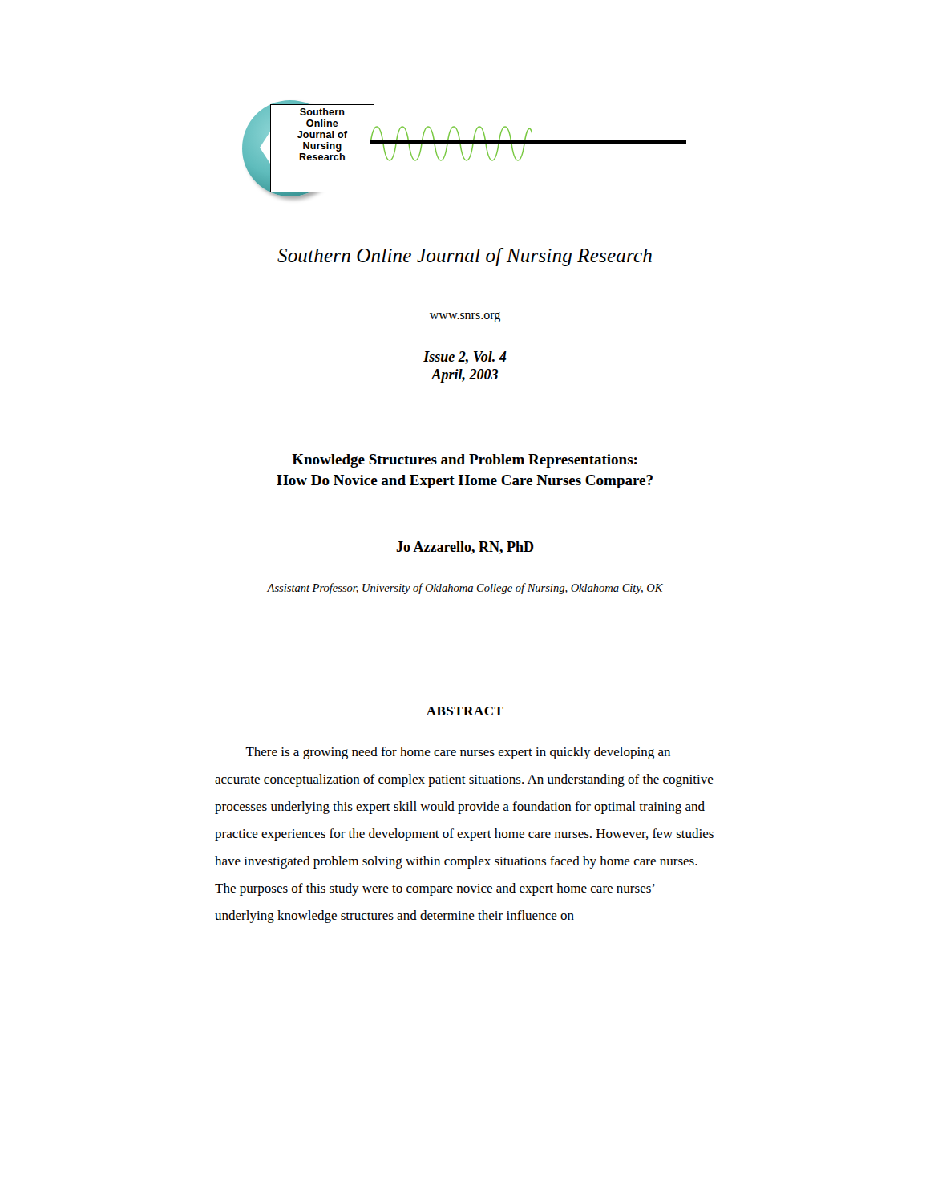Southern Online Journal of Nursing Research
Southern Online Journal of Nursing Research
www.snrs.org
Issue 2, Vol. 4
April, 2003
Knowledge Structures and Problem Representations:
How Do Novice and Expert Home Care Nurses Compare?
Jo Azzarello, RN, PhD
Assistant Professor, University of Oklahoma College of Nursing, Oklahoma City, OK
ABSTRACT
There is a growing need for home care nurses expert in quickly developing an accurate conceptualization of complex patient situations. An understanding of the cognitive processes underlying this expert skill would provide a foundation for optimal training and practice experiences for the development of expert home care nurses. However, few studies have investigated problem solving within complex situations faced by home care nurses. The purposes of this study were to compare novice and expert home care nurses’ underlying knowledge structures and determine their influence on